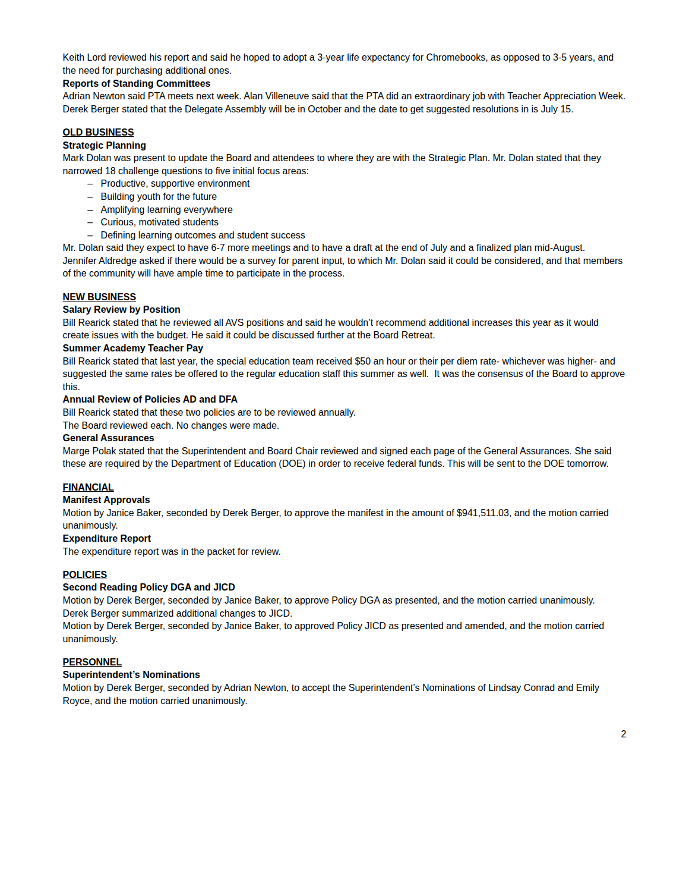Keith Lord reviewed his report and said he hoped to adopt a 3-year life expectancy for Chromebooks, as opposed to 3-5 years, and the need for purchasing additional ones.
Reports of Standing Committees
Adrian Newton said PTA meets next week. Alan Villeneuve said that the PTA did an extraordinary job with Teacher Appreciation Week.
Derek Berger stated that the Delegate Assembly will be in October and the date to get suggested resolutions in is July 15.
OLD BUSINESS
Strategic Planning
Mark Dolan was present to update the Board and attendees to where they are with the Strategic Plan. Mr. Dolan stated that they narrowed 18 challenge questions to five initial focus areas:
Productive, supportive environment
Building youth for the future
Amplifying learning everywhere
Curious, motivated students
Defining learning outcomes and student success
Mr. Dolan said they expect to have 6-7 more meetings and to have a draft at the end of July and a finalized plan mid-August.
Jennifer Aldredge asked if there would be a survey for parent input, to which Mr. Dolan said it could be considered, and that members of the community will have ample time to participate in the process.
NEW BUSINESS
Salary Review by Position
Bill Rearick stated that he reviewed all AVS positions and said he wouldn’t recommend additional increases this year as it would create issues with the budget. He said it could be discussed further at the Board Retreat.
Summer Academy Teacher Pay
Bill Rearick stated that last year, the special education team received $50 an hour or their per diem rate- whichever was higher- and suggested the same rates be offered to the regular education staff this summer as well. It was the consensus of the Board to approve this.
Annual Review of Policies AD and DFA
Bill Rearick stated that these two policies are to be reviewed annually.
The Board reviewed each. No changes were made.
General Assurances
Marge Polak stated that the Superintendent and Board Chair reviewed and signed each page of the General Assurances. She said these are required by the Department of Education (DOE) in order to receive federal funds. This will be sent to the DOE tomorrow.
FINANCIAL
Manifest Approvals
Motion by Janice Baker, seconded by Derek Berger, to approve the manifest in the amount of $941,511.03, and the motion carried unanimously.
Expenditure Report
The expenditure report was in the packet for review.
POLICIES
Second Reading Policy DGA and JICD
Motion by Derek Berger, seconded by Janice Baker, to approve Policy DGA as presented, and the motion carried unanimously.
Derek Berger summarized additional changes to JICD.
Motion by Derek Berger, seconded by Janice Baker, to approved Policy JICD as presented and amended, and the motion carried unanimously.
PERSONNEL
Superintendent’s Nominations
Motion by Derek Berger, seconded by Adrian Newton, to accept the Superintendent’s Nominations of Lindsay Conrad and Emily Royce, and the motion carried unanimously.
2